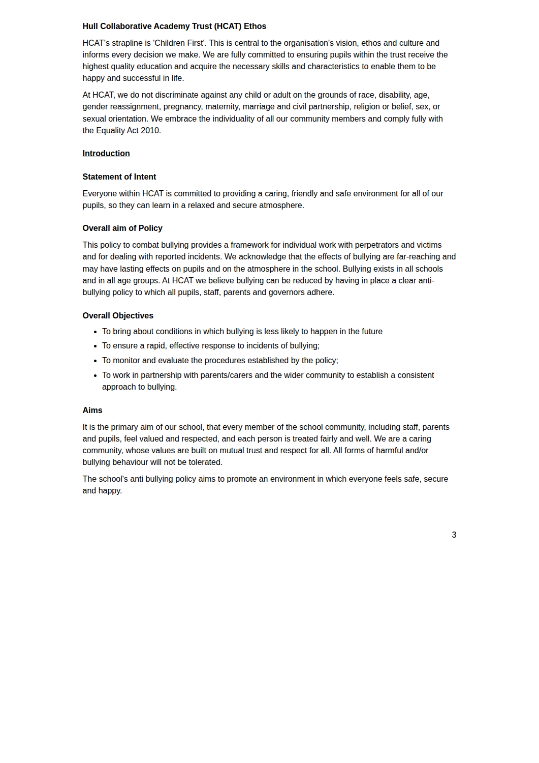Hull Collaborative Academy Trust (HCAT) Ethos
HCAT's strapline is 'Children First'. This is central to the organisation's vision, ethos and culture and informs every decision we make. We are fully committed to ensuring pupils within the trust receive the highest quality education and acquire the necessary skills and characteristics to enable them to be happy and successful in life.
At HCAT, we do not discriminate against any child or adult on the grounds of race, disability, age, gender reassignment, pregnancy, maternity, marriage and civil partnership, religion or belief, sex, or sexual orientation. We embrace the individuality of all our community members and comply fully with the Equality Act 2010.
Introduction
Statement of Intent
Everyone within HCAT is committed to providing a caring, friendly and safe environment for all of our pupils, so they can learn in a relaxed and secure atmosphere.
Overall aim of Policy
This policy to combat bullying provides a framework for individual work with perpetrators and victims and for dealing with reported incidents. We acknowledge that the effects of bullying are far-reaching and may have lasting effects on pupils and on the atmosphere in the school. Bullying exists in all schools and in all age groups. At HCAT we believe bullying can be reduced by having in place a clear anti-bullying policy to which all pupils, staff, parents and governors adhere.
Overall Objectives
To bring about conditions in which bullying is less likely to happen in the future
To ensure a rapid, effective response to incidents of bullying;
To monitor and evaluate the procedures established by the policy;
To work in partnership with parents/carers and the wider community to establish a consistent approach to bullying.
Aims
It is the primary aim of our school, that every member of the school community, including staff, parents and pupils, feel valued and respected, and each person is treated fairly and well. We are a caring community, whose values are built on mutual trust and respect for all. All forms of harmful and/or bullying behaviour will not be tolerated.
The school's anti bullying policy aims to promote an environment in which everyone feels safe, secure and happy.
3